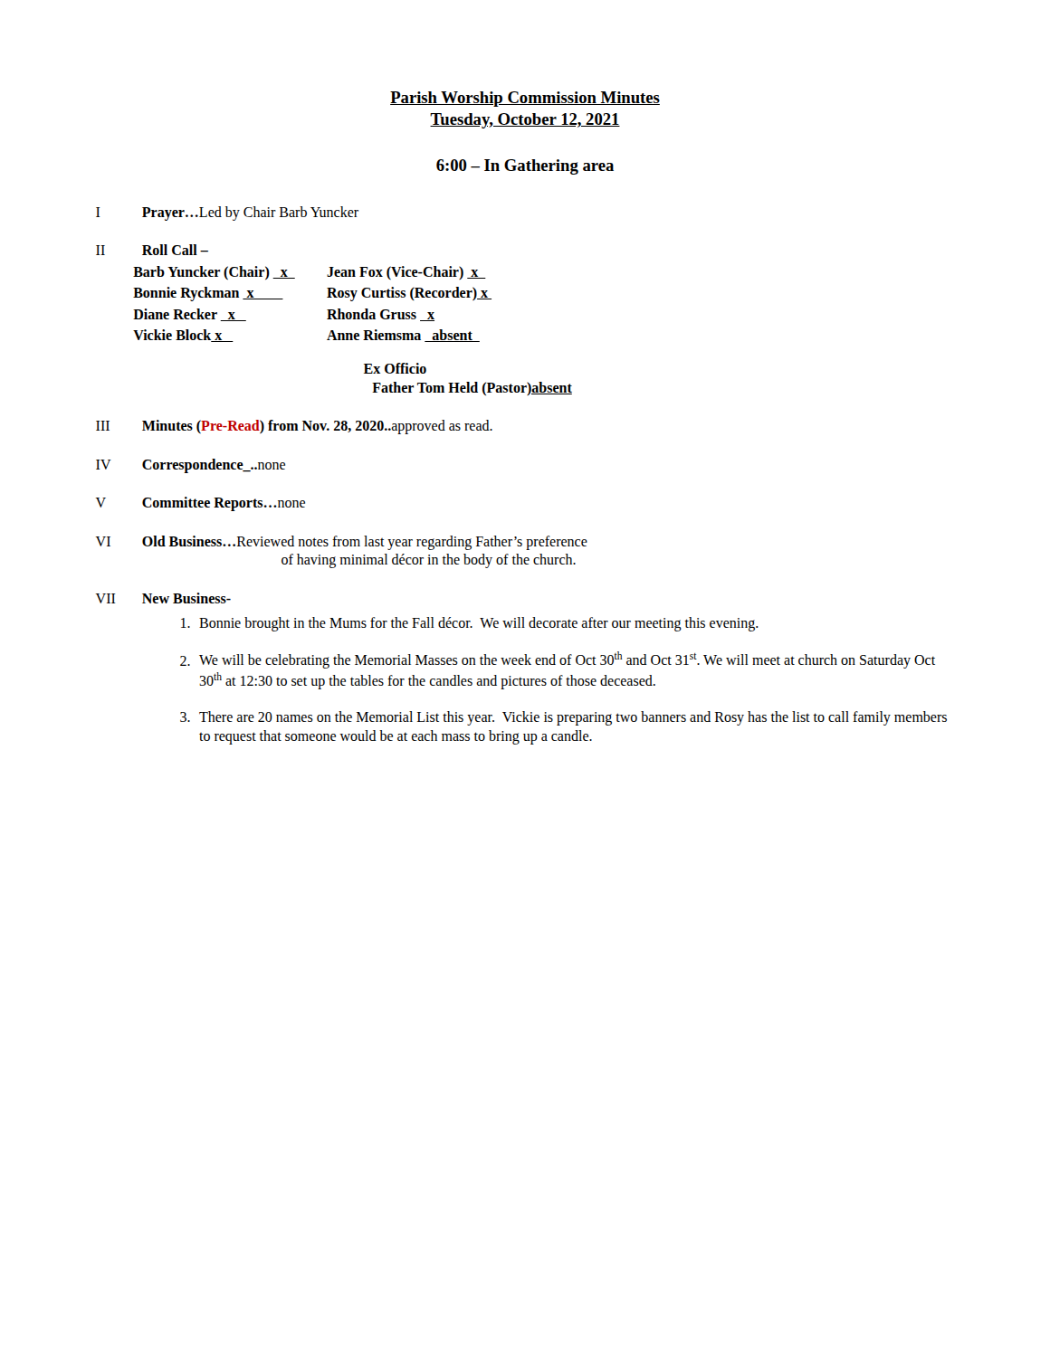Parish Worship Commission Minutes
Tuesday, October 12, 2021
6:00 – In Gathering area
| I | Prayer… Led by Chair Barb Yuncker |
| II | Roll Call – |
| Barb Yuncker (Chair) x | Jean Fox (Vice-Chair) x |
| Bonnie Ryckman x | Rosy Curtiss (Recorder) x |
| Diane Recker x | Rhonda Gruss x |
| Vickie Block x | Anne Riemsma absent |
Ex Officio
Father Tom Held (Pastor)absent
| III | Minutes ( Pre-Read ) from Nov. 28, 2020.. approved as read. |
| IV | Correspondence_.. none |
| V | Committee Reports… none |
| VI | Old Business… Reviewed notes from last year regarding Father’s preference of having minimal décor in the body of the church. |
| VII | New Business- Bonnie brought in the Mums for the Fall décor. We will decorate after our meeting this evening. We will be celebrating the Memorial Masses on the week end of Oct 30 th and Oct 31 st . We will meet at church on Saturday Oct 30 th at 12:30 to set up the tables for the candles and pictures of those deceased. There are 20 names on the Memorial List this year. Vickie is preparing two banners and Rosy has the list to call family members to request that someone would be at each mass to bring up a candle. |